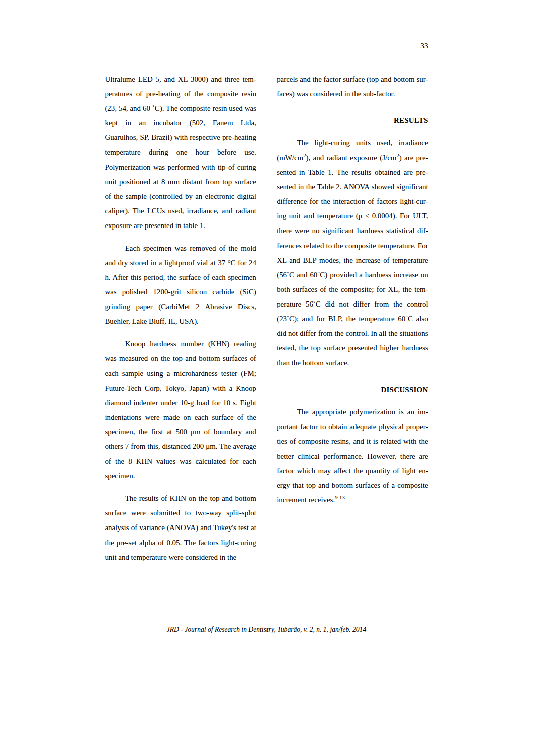33
Ultralume LED 5, and XL 3000) and three temperatures of pre-heating of the composite resin (23, 54, and 60 ˚C). The composite resin used was kept in an incubator (502, Fanem Ltda, Guarulhos, SP, Brazil) with respective pre-heating temperature during one hour before use. Polymerization was performed with tip of curing unit positioned at 8 mm distant from top surface of the sample (controlled by an electronic digital caliper). The LCUs used, irradiance, and radiant exposure are presented in table 1.
Each specimen was removed of the mold and dry stored in a lightproof vial at 37 °C for 24 h. After this period, the surface of each specimen was polished 1200-grit silicon carbide (SiC) grinding paper (CarbiMet 2 Abrasive Discs, Buehler, Lake Bluff, IL, USA).
Knoop hardness number (KHN) reading was measured on the top and bottom surfaces of each sample using a microhardness tester (FM; Future-Tech Corp, Tokyo, Japan) with a Knoop diamond indenter under 10-g load for 10 s. Eight indentations were made on each surface of the specimen, the first at 500 μm of boundary and others 7 from this, distanced 200 μm. The average of the 8 KHN values was calculated for each specimen.
The results of KHN on the top and bottom surface were submitted to two-way split-splot analysis of variance (ANOVA) and Tukey's test at the pre-set alpha of 0.05. The factors light-curing unit and temperature were considered in the
parcels and the factor surface (top and bottom surfaces) was considered in the sub-factor.
RESULTS
The light-curing units used, irradiance (mW/cm2), and radiant exposure (J/cm2) are presented in Table 1. The results obtained are presented in the Table 2. ANOVA showed significant difference for the interaction of factors light-curing unit and temperature (p < 0.0004). For ULT, there were no significant hardness statistical differences related to the composite temperature. For XL and BLP modes, the increase of temperature (56˚C and 60˚C) provided a hardness increase on both surfaces of the composite; for XL, the temperature 56˚C did not differ from the control (23˚C); and for BLP, the temperature 60˚C also did not differ from the control. In all the situations tested, the top surface presented higher hardness than the bottom surface.
DISCUSSION
The appropriate polymerization is an important factor to obtain adequate physical properties of composite resins, and it is related with the better clinical performance. However, there are factor which may affect the quantity of light energy that top and bottom surfaces of a composite increment receives.9-13
JRD - Journal of Research in Dentistry, Tubarão, v. 2, n. 1, jan/feb. 2014